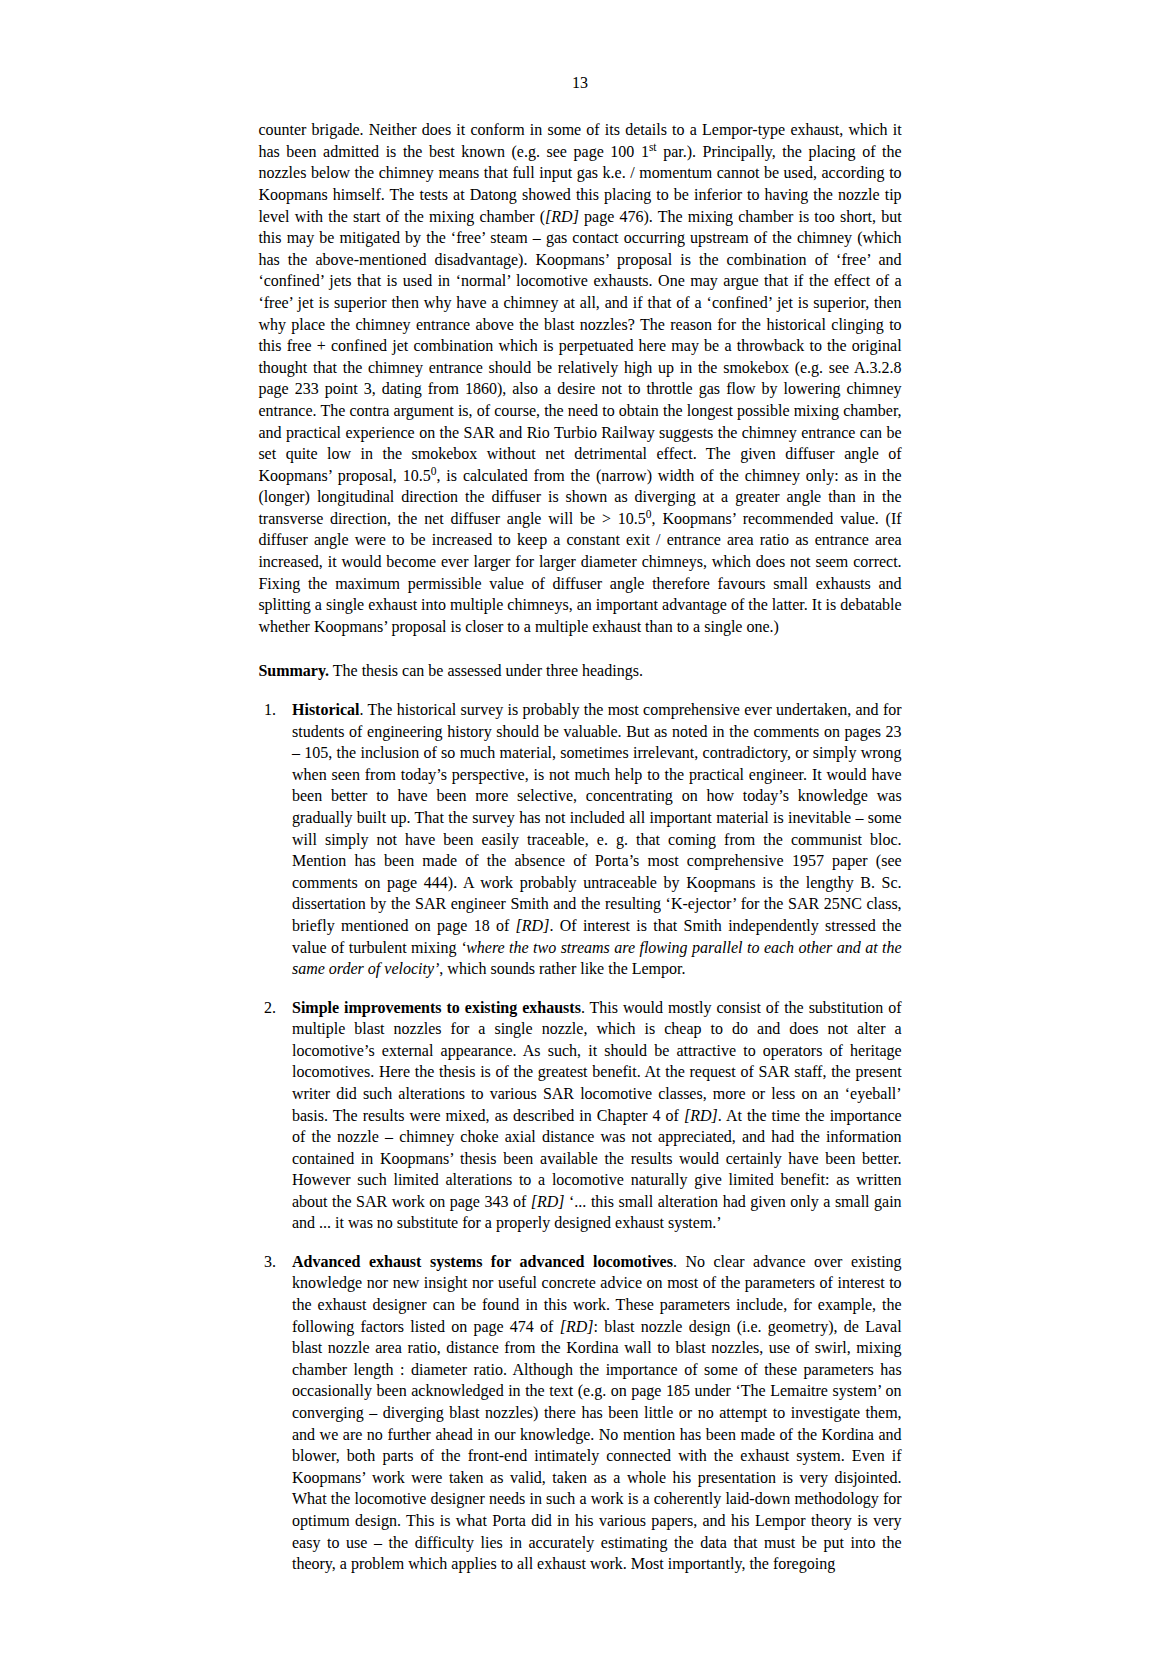13
counter brigade. Neither does it conform in some of its details to a Lempor-type exhaust, which it has been admitted is the best known (e.g. see page 100 1st par.). Principally, the placing of the nozzles below the chimney means that full input gas k.e. / momentum cannot be used, according to Koopmans himself. The tests at Datong showed this placing to be inferior to having the nozzle tip level with the start of the mixing chamber ([RD] page 476). The mixing chamber is too short, but this may be mitigated by the ‘free’ steam – gas contact occurring upstream of the chimney (which has the above-mentioned disadvantage). Koopmans’ proposal is the combination of ‘free’ and ‘confined’ jets that is used in ‘normal’ locomotive exhausts. One may argue that if the effect of a ‘free’ jet is superior then why have a chimney at all, and if that of a ‘confined’ jet is superior, then why place the chimney entrance above the blast nozzles? The reason for the historical clinging to this free + confined jet combination which is perpetuated here may be a throwback to the original thought that the chimney entrance should be relatively high up in the smokebox (e.g. see A.3.2.8 page 233 point 3, dating from 1860), also a desire not to throttle gas flow by lowering chimney entrance. The contra argument is, of course, the need to obtain the longest possible mixing chamber, and practical experience on the SAR and Rio Turbio Railway suggests the chimney entrance can be set quite low in the smokebox without net detrimental effect. The given diffuser angle of Koopmans’ proposal, 10.50, is calculated from the (narrow) width of the chimney only: as in the (longer) longitudinal direction the diffuser is shown as diverging at a greater angle than in the transverse direction, the net diffuser angle will be > 10.50, Koopmans’ recommended value. (If diffuser angle were to be increased to keep a constant exit / entrance area ratio as entrance area increased, it would become ever larger for larger diameter chimneys, which does not seem correct. Fixing the maximum permissible value of diffuser angle therefore favours small exhausts and splitting a single exhaust into multiple chimneys, an important advantage of the latter. It is debatable whether Koopmans’ proposal is closer to a multiple exhaust than to a single one.)
Summary. The thesis can be assessed under three headings.
Historical. The historical survey is probably the most comprehensive ever undertaken, and for students of engineering history should be valuable. But as noted in the comments on pages 23 – 105, the inclusion of so much material, sometimes irrelevant, contradictory, or simply wrong when seen from today’s perspective, is not much help to the practical engineer. It would have been better to have been more selective, concentrating on how today’s knowledge was gradually built up. That the survey has not included all important material is inevitable – some will simply not have been easily traceable, e. g. that coming from the communist bloc. Mention has been made of the absence of Porta’s most comprehensive 1957 paper (see comments on page 444). A work probably untraceable by Koopmans is the lengthy B. Sc. dissertation by the SAR engineer Smith and the resulting ‘K-ejector’ for the SAR 25NC class, briefly mentioned on page 18 of [RD]. Of interest is that Smith independently stressed the value of turbulent mixing ‘where the two streams are flowing parallel to each other and at the same order of velocity’, which sounds rather like the Lempor.
Simple improvements to existing exhausts. This would mostly consist of the substitution of multiple blast nozzles for a single nozzle, which is cheap to do and does not alter a locomotive’s external appearance. As such, it should be attractive to operators of heritage locomotives. Here the thesis is of the greatest benefit. At the request of SAR staff, the present writer did such alterations to various SAR locomotive classes, more or less on an ‘eyeball’ basis. The results were mixed, as described in Chapter 4 of [RD]. At the time the importance of the nozzle – chimney choke axial distance was not appreciated, and had the information contained in Koopmans’ thesis been available the results would certainly have been better. However such limited alterations to a locomotive naturally give limited benefit: as written about the SAR work on page 343 of [RD] ‘... this small alteration had given only a small gain and ... it was no substitute for a properly designed exhaust system.’
Advanced exhaust systems for advanced locomotives. No clear advance over existing knowledge nor new insight nor useful concrete advice on most of the parameters of interest to the exhaust designer can be found in this work. These parameters include, for example, the following factors listed on page 474 of [RD]: blast nozzle design (i.e. geometry), de Laval blast nozzle area ratio, distance from the Kordina wall to blast nozzles, use of swirl, mixing chamber length : diameter ratio. Although the importance of some of these parameters has occasionally been acknowledged in the text (e.g. on page 185 under ‘The Lemaitre system’ on converging – diverging blast nozzles) there has been little or no attempt to investigate them, and we are no further ahead in our knowledge. No mention has been made of the Kordina and blower, both parts of the front-end intimately connected with the exhaust system. Even if Koopmans’ work were taken as valid, taken as a whole his presentation is very disjointed. What the locomotive designer needs in such a work is a coherently laid-down methodology for optimum design. This is what Porta did in his various papers, and his Lempor theory is very easy to use – the difficulty lies in accurately estimating the data that must be put into the theory, a problem which applies to all exhaust work. Most importantly, the foregoing